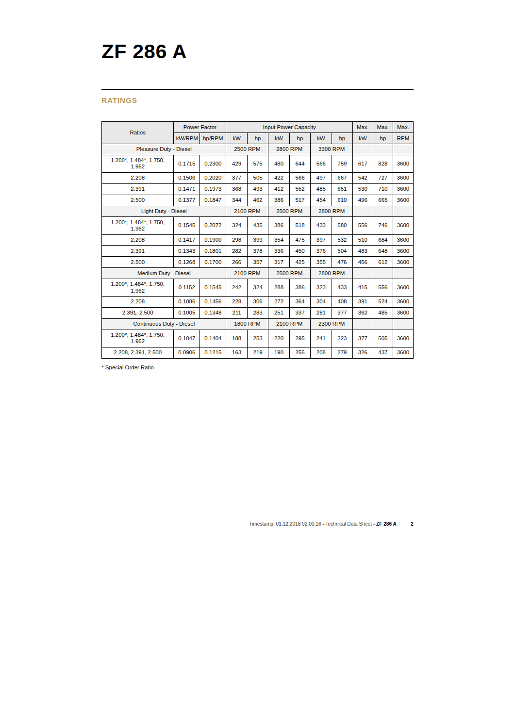ZF 286 A
RATINGS
| Ratios | Power Factor | Input Power Capacity | Max. | Max. | Max. |
| --- | --- | --- | --- | --- | --- |
| kW/RPM | hp/RPM | kW | hp | kW | hp | kW | hp | kW | hp | RPM |
| Pleasure Duty - Diesel | 2500 RPM | 2800 RPM | 3300 RPM | | | |
| 1.200*, 1.484*, 1.750, 1.962 | 0.1715 | 0.2300 | 429 | 575 | 480 | 644 | 566 | 759 | 617 | 828 | 3600 |
| 2.208 | 0.1506 | 0.2020 | 377 | 505 | 422 | 566 | 497 | 667 | 542 | 727 | 3600 |
| 2.391 | 0.1471 | 0.1973 | 368 | 493 | 412 | 552 | 485 | 651 | 530 | 710 | 3600 |
| 2.500 | 0.1377 | 0.1847 | 344 | 462 | 386 | 517 | 454 | 610 | 496 | 665 | 3600 |
| Light Duty - Diesel | 2100 RPM | 2500 RPM | 2800 RPM | | | |
| 1.200*, 1.484*, 1.750, 1.962 | 0.1545 | 0.2072 | 324 | 435 | 386 | 518 | 433 | 580 | 556 | 746 | 3600 |
| 2.208 | 0.1417 | 0.1900 | 298 | 399 | 354 | 475 | 397 | 532 | 510 | 684 | 3600 |
| 2.391 | 0.1343 | 0.1801 | 282 | 378 | 336 | 450 | 376 | 504 | 483 | 648 | 3600 |
| 2.500 | 0.1268 | 0.1700 | 266 | 357 | 317 | 425 | 355 | 476 | 456 | 612 | 3600 |
| Medium Duty - Diesel | 2100 RPM | 2500 RPM | 2800 RPM | | | |
| 1.200*, 1.484*, 1.750, 1.962 | 0.1152 | 0.1545 | 242 | 324 | 288 | 386 | 323 | 433 | 415 | 556 | 3600 |
| 2.208 | 0.1086 | 0.1456 | 228 | 306 | 272 | 364 | 304 | 408 | 391 | 524 | 3600 |
| 2.391, 2.500 | 0.1005 | 0.1348 | 211 | 283 | 251 | 337 | 281 | 377 | 362 | 485 | 3600 |
| Continuous Duty - Diesel | 1800 RPM | 2100 RPM | 2300 RPM | | | |
| 1.200*, 1.484*, 1.750, 1.962 | 0.1047 | 0.1404 | 188 | 253 | 220 | 295 | 241 | 323 | 377 | 505 | 3600 |
| 2.208, 2.391, 2.500 | 0.0906 | 0.1215 | 163 | 219 | 190 | 255 | 208 | 279 | 326 | 437 | 3600 |
* Special Order Ratio
Timestamp: 01.12.2018 02:00:16 - Technical Data Sheet - ZF 286 A 2